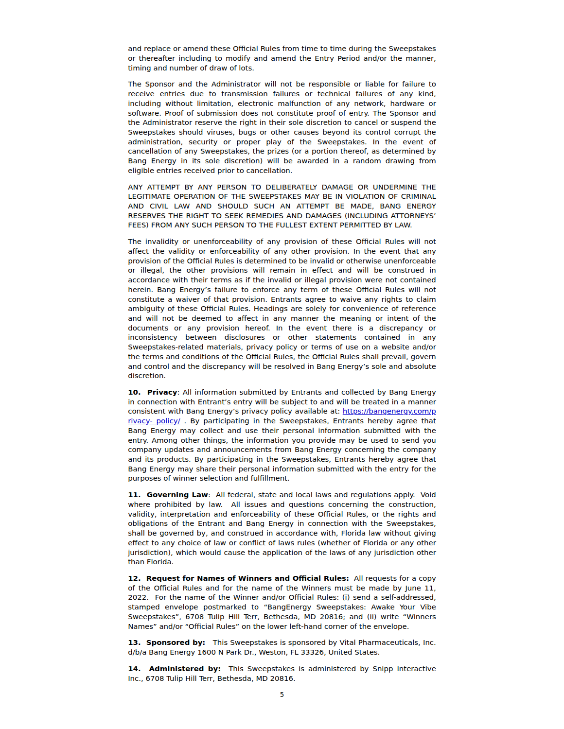and replace or amend these Official Rules from time to time during the Sweepstakes or thereafter including to modify and amend the Entry Period and/or the manner, timing and number of draw of lots.
The Sponsor and the Administrator will not be responsible or liable for failure to receive entries due to transmission failures or technical failures of any kind, including without limitation, electronic malfunction of any network, hardware or software. Proof of submission does not constitute proof of entry. The Sponsor and the Administrator reserve the right in their sole discretion to cancel or suspend the Sweepstakes should viruses, bugs or other causes beyond its control corrupt the administration, security or proper play of the Sweepstakes. In the event of cancellation of any Sweepstakes, the prizes (or a portion thereof, as determined by Bang Energy in its sole discretion) will be awarded in a random drawing from eligible entries received prior to cancellation.
Any attempt by any person to deliberately damage or undermine the legitimate operation of the Sweepstakes may be in violation of criminal and civil law and should such an attempt be made, Bang Energy reserves the right to seek remedies and damages (including attorneys’ fees) from any such person to the fullest extent permitted by law.
The invalidity or unenforceability of any provision of these Official Rules will not affect the validity or enforceability of any other provision. In the event that any provision of the Official Rules is determined to be invalid or otherwise unenforceable or illegal, the other provisions will remain in effect and will be construed in accordance with their terms as if the invalid or illegal provision were not contained herein. Bang Energy’s failure to enforce any term of these Official Rules will not constitute a waiver of that provision. Entrants agree to waive any rights to claim ambiguity of these Official Rules. Headings are solely for convenience of reference and will not be deemed to affect in any manner the meaning or intent of the documents or any provision hereof. In the event there is a discrepancy or inconsistency between disclosures or other statements contained in any Sweepstakes-related materials, privacy policy or terms of use on a website and/or the terms and conditions of the Official Rules, the Official Rules shall prevail, govern and control and the discrepancy will be resolved in Bang Energy’s sole and absolute discretion.
10. Privacy: All information submitted by Entrants and collected by Bang Energy in connection with Entrant’s entry will be subject to and will be treated in a manner consistent with Bang Energy’s privacy policy available at: https://bangenergy.com/privacy- policy/ . By participating in the Sweepstakes, Entrants hereby agree that Bang Energy may collect and use their personal information submitted with the entry. Among other things, the information you provide may be used to send you company updates and announcements from Bang Energy concerning the company and its products. By participating in the Sweepstakes, Entrants hereby agree that Bang Energy may share their personal information submitted with the entry for the purposes of winner selection and fulfillment.
11. Governing Law: All federal, state and local laws and regulations apply. Void where prohibited by law. All issues and questions concerning the construction, validity, interpretation and enforceability of these Official Rules, or the rights and obligations of the Entrant and Bang Energy in connection with the Sweepstakes, shall be governed by, and construed in accordance with, Florida law without giving effect to any choice of law or conflict of laws rules (whether of Florida or any other jurisdiction), which would cause the application of the laws of any jurisdiction other than Florida.
12. Request for Names of Winners and Official Rules: All requests for a copy of the Official Rules and for the name of the Winners must be made by June 11, 2022. For the name of the Winner and/or Official Rules: (i) send a self-addressed, stamped envelope postmarked to “BangEnergy Sweepstakes: Awake Your Vibe Sweepstakes”, 6708 Tulip Hill Terr, Bethesda, MD 20816; and (ii) write “Winners Names” and/or “Official Rules” on the lower left-hand corner of the envelope.
13. Sponsored by: This Sweepstakes is sponsored by Vital Pharmaceuticals, Inc. d/b/a Bang Energy 1600 N Park Dr., Weston, FL 33326, United States.
14. Administered by: This Sweepstakes is administered by Snipp Interactive Inc., 6708 Tulip Hill Terr, Bethesda, MD 20816.
5